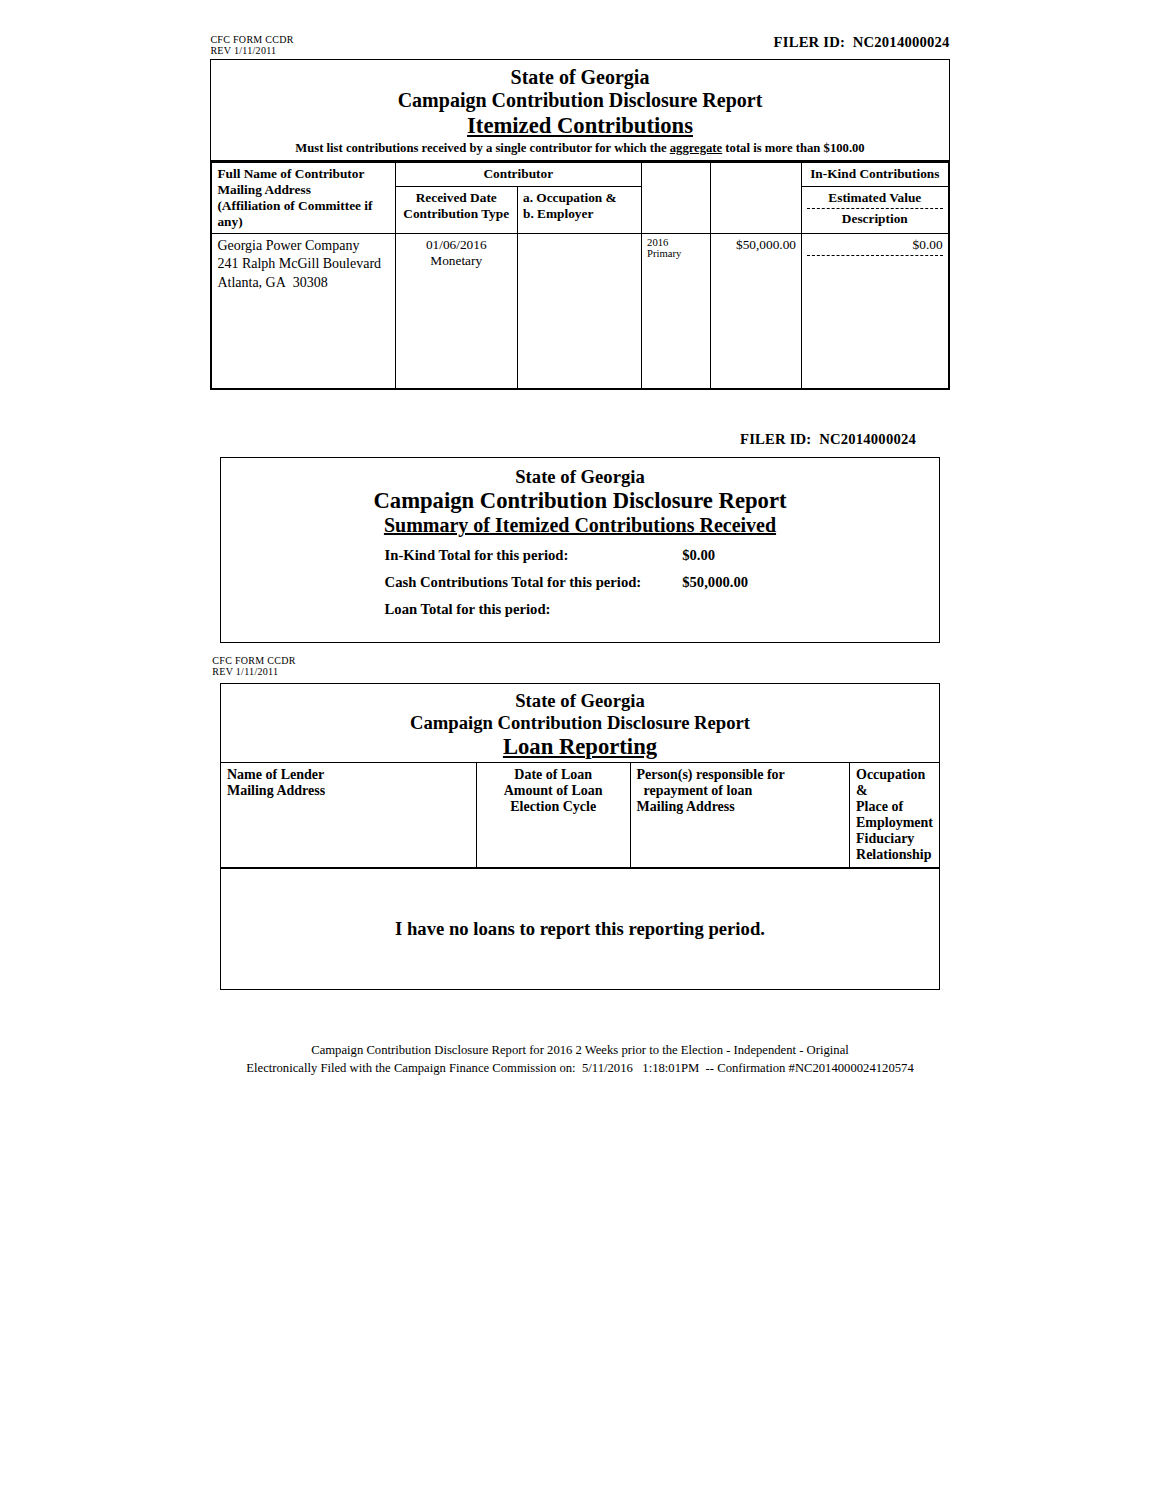CFC FORM CCDR
REV 1/11/2011
FILER ID: NC2014000024
State of Georgia
Campaign Contribution Disclosure Report
Itemized Contributions
Must list contributions received by a single contributor for which the aggregate total is more than $100.00
| Full Name of Contributor Mailing Address (Affiliation of Committee if any) | Contributor | | | In-Kind Contributions |
| --- | --- | --- | --- | --- |
| Received Date Contribution Type | a. Occupation & b. Employer | Estimated Value Description |
| Georgia Power Company 241 Ralph McGill Boulevard Atlanta, GA 30308 | 01/06/2016 Monetary | | 2016 Primary | $50,000.00 | $0.00 |
FILER ID: NC2014000024
State of Georgia
Campaign Contribution Disclosure Report
Summary of Itemized Contributions Received
In-Kind Total for this period:$0.00
Cash Contributions Total for this period:$50,000.00
Loan Total for this period:
CFC FORM CCDR
REV 1/11/2011
State of Georgia
Campaign Contribution Disclosure Report
Loan Reporting
| Name of Lender Mailing Address | Date of Loan Amount of Loan Election Cycle | Person(s) responsible for repayment of loan Mailing Address | Occupation & Place of Employment Fiduciary Relationship |
I have no loans to report this reporting period.
Campaign Contribution Disclosure Report for 2016 2 Weeks prior to the Election - Independent - Original
Electronically Filed with the Campaign Finance Commission on: 5/11/2016 1:18:01PM -- Confirmation #NC2014000024120574